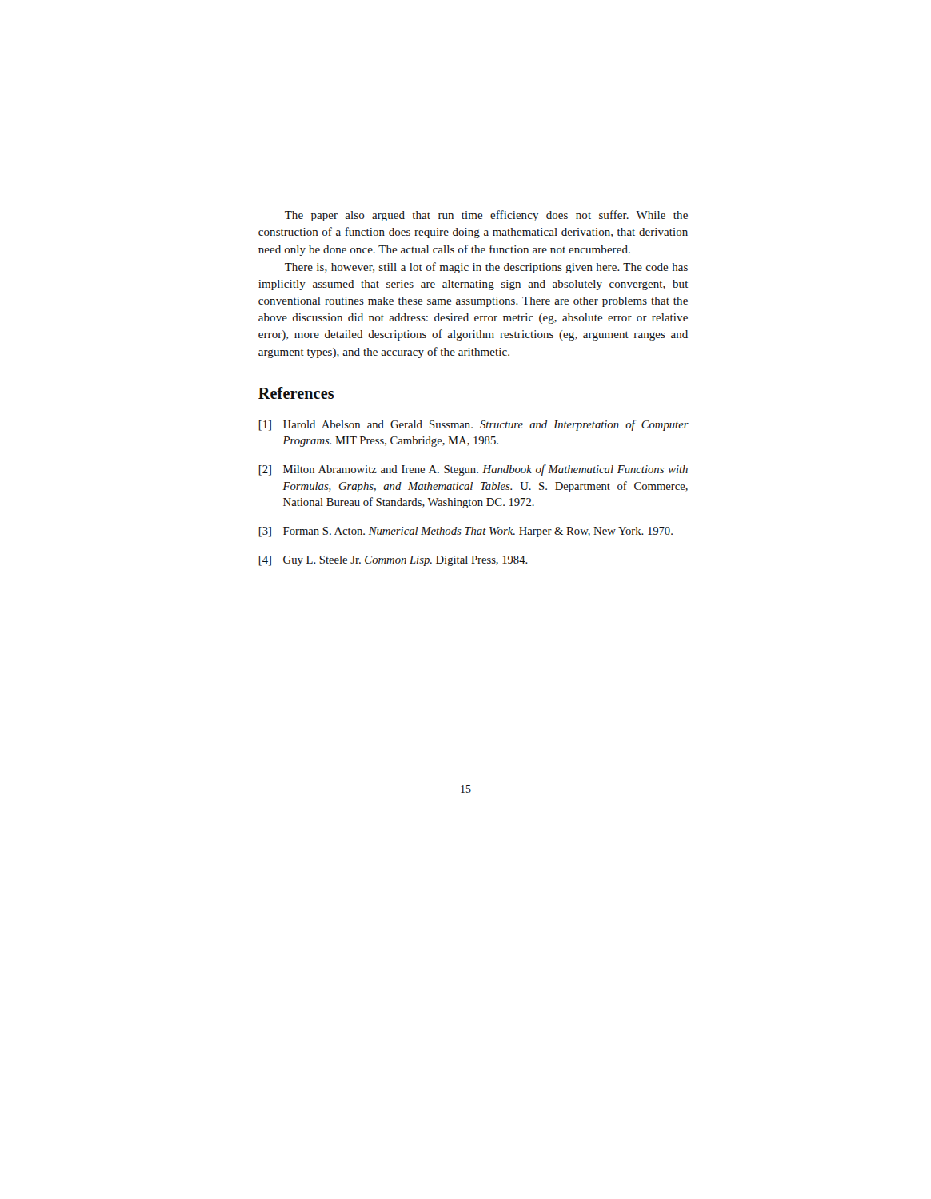The paper also argued that run time efficiency does not suffer. While the construction of a function does require doing a mathematical derivation, that derivation need only be done once. The actual calls of the function are not encumbered.
There is, however, still a lot of magic in the descriptions given here. The code has implicitly assumed that series are alternating sign and absolutely convergent, but conventional routines make these same assumptions. There are other problems that the above discussion did not address: desired error metric (eg, absolute error or relative error), more detailed descriptions of algorithm restrictions (eg, argument ranges and argument types), and the accuracy of the arithmetic.
References
[1] Harold Abelson and Gerald Sussman. Structure and Interpretation of Computer Programs. MIT Press, Cambridge, MA, 1985.
[2] Milton Abramowitz and Irene A. Stegun. Handbook of Mathematical Functions with Formulas, Graphs, and Mathematical Tables. U. S. Department of Commerce, National Bureau of Standards, Washington DC. 1972.
[3] Forman S. Acton. Numerical Methods That Work. Harper & Row, New York. 1970.
[4] Guy L. Steele Jr. Common Lisp. Digital Press, 1984.
15